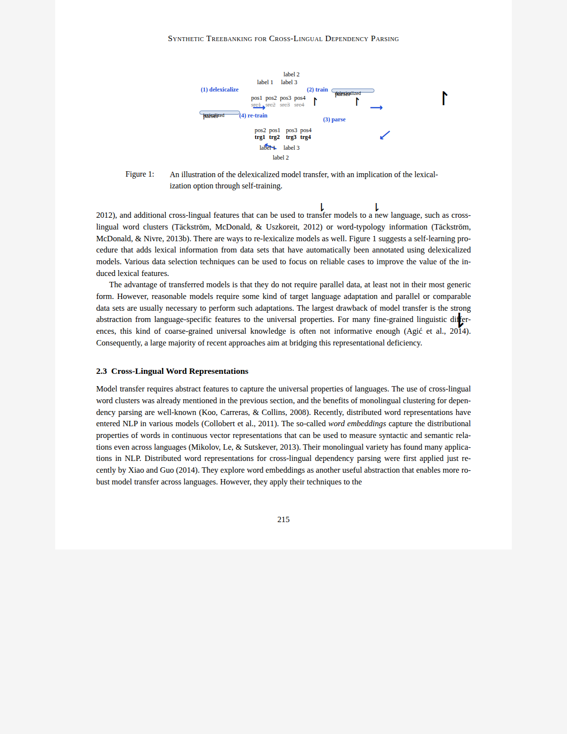Synthetic Treebanking for Cross-Lingual Dependency Parsing
label 2 label 3 label 1 ↾ ↾ ↾ pos1 pos2 pos3 pos4 src1 src2 src3 src4 (1) delexicalize ⟶ (2) train ⟶ delexicalized parser ⟶ (3) parse lexicalized parser (4) re-train ⟶ pos2 pos1 pos3 pos4 trg1 trg2 trg3 trg4 ↾ ↾ ↾ label 1 label 3 label 2
Figure 1: An illustration of the delexicalized model transfer, with an implication of the lexicalization option through self-training.
2012), and additional cross-lingual features that can be used to transfer models to a new language, such as cross-lingual word clusters (Täckström, McDonald, & Uszkoreit, 2012) or word-typology information (Täckström, McDonald, & Nivre, 2013b). There are ways to re-lexicalize models as well. Figure 1 suggests a self-learning procedure that adds lexical information from data sets that have automatically been annotated using delexicalized models. Various data selection techniques can be used to focus on reliable cases to improve the value of the induced lexical features.
The advantage of transferred models is that they do not require parallel data, at least not in their most generic form. However, reasonable models require some kind of target language adaptation and parallel or comparable data sets are usually necessary to perform such adaptations. The largest drawback of model transfer is the strong abstraction from language-specific features to the universal properties. For many fine-grained linguistic differences, this kind of coarse-grained universal knowledge is often not informative enough (Agić et al., 2014). Consequently, a large majority of recent approaches aim at bridging this representational deficiency.
2.3 Cross-Lingual Word Representations
Model transfer requires abstract features to capture the universal properties of languages. The use of cross-lingual word clusters was already mentioned in the previous section, and the benefits of monolingual clustering for dependency parsing are well-known (Koo, Carreras, & Collins, 2008). Recently, distributed word representations have entered NLP in various models (Collobert et al., 2011). The so-called word embeddings capture the distributional properties of words in continuous vector representations that can be used to measure syntactic and semantic relations even across languages (Mikolov, Le, & Sutskever, 2013). Their monolingual variety has found many applications in NLP. Distributed word representations for cross-lingual dependency parsing were first applied just recently by Xiao and Guo (2014). They explore word embeddings as another useful abstraction that enables more robust model transfer across languages. However, they apply their techniques to the
215